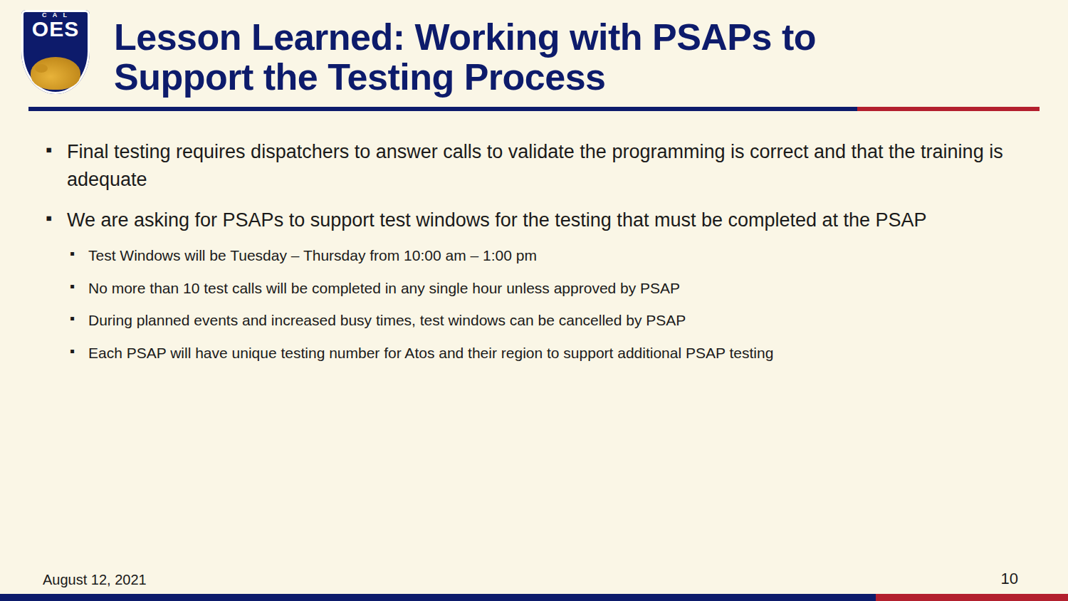C A L
OES
Lesson Learned: Working with PSAPs to
Support the Testing Process
Final testing requires dispatchers to answer calls to validate the programming is correct and that the training is adequate
We are asking for PSAPs to support test windows for the testing that must be completed at the PSAP
Test Windows will be Tuesday – Thursday from 10:00 am – 1:00 pm
No more than 10 test calls will be completed in any single hour unless approved by PSAP
During planned events and increased busy times, test windows can be cancelled by PSAP
Each PSAP will have unique testing number for Atos and their region to support additional PSAP testing
August 12, 2021
10